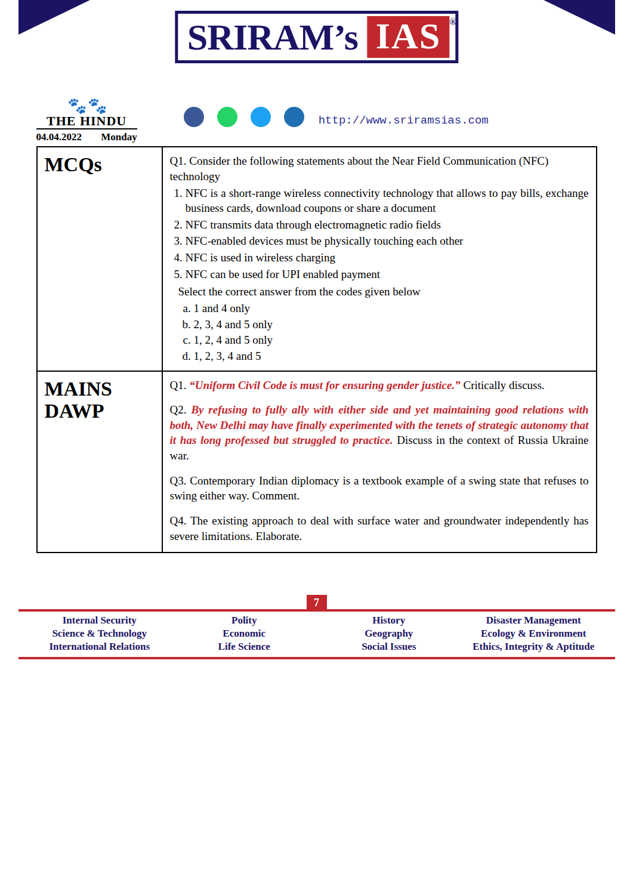SRIRAM’s IAS®
🐾 🐾
THE HINDU
04.04.2022 Monday
http://www.sriramsias.com
| MCQs | Q1. Consider the following statements about the Near Field Communication (NFC) technology NFC is a short-range wireless connectivity technology that allows to pay bills, exchange business cards, download coupons or share a document NFC transmits data through electromagnetic radio fields NFC-enabled devices must be physically touching each other NFC is used in wireless charging NFC can be used for UPI enabled payment Select the correct answer from the codes given below 1 and 4 only 2, 3, 4 and 5 only 1, 2, 4 and 5 only 1, 2, 3, 4 and 5 |
| MAINS DAWP | Q1. “Uniform Civil Code is must for ensuring gender justice.” Critically discuss. Q2. By refusing to fully ally with either side and yet maintaining good relations with both, New Delhi may have finally experimented with the tenets of strategic autonomy that it has long professed but struggled to practice. Discuss in the context of Russia Ukraine war. Q3. Contemporary Indian diplomacy is a textbook example of a swing state that refuses to swing either way. Comment. Q4. The existing approach to deal with surface water and groundwater independently has severe limitations. Elaborate. |
7
Internal Security
Polity
History
Disaster Management
Science & Technology
Economic
Geography
Ecology & Environment
International Relations
Life Science
Social Issues
Ethics, Integrity & Aptitude